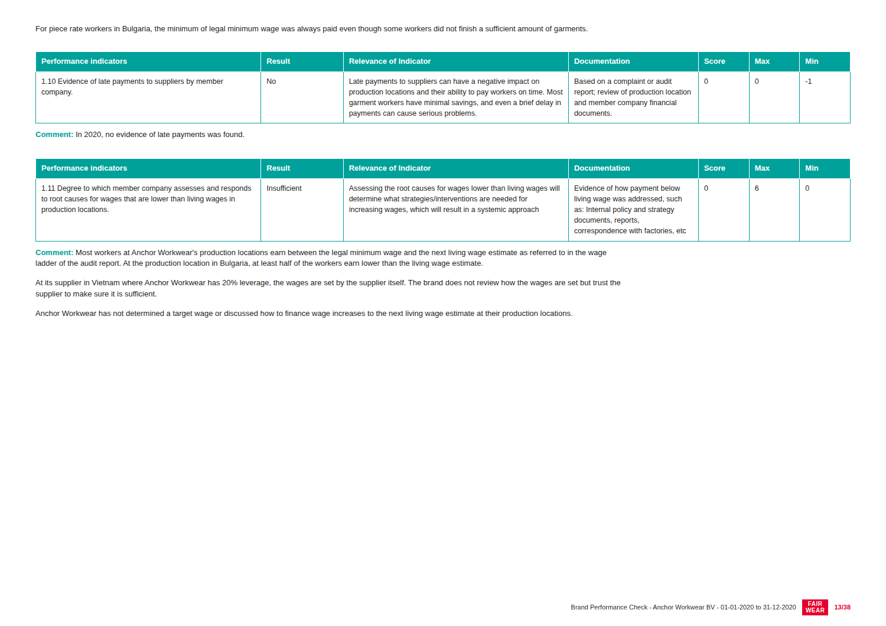For piece rate workers in Bulgaria, the minimum of legal minimum wage was always paid even though some workers did not finish a sufficient amount of garments.
| Performance indicators | Result | Relevance of Indicator | Documentation | Score | Max | Min |
| --- | --- | --- | --- | --- | --- | --- |
| 1.10 Evidence of late payments to suppliers by member company. | No | Late payments to suppliers can have a negative impact on production locations and their ability to pay workers on time. Most garment workers have minimal savings, and even a brief delay in payments can cause serious problems. | Based on a complaint or audit report; review of production location and member company financial documents. | 0 | 0 | -1 |
Comment: In 2020, no evidence of late payments was found.
| Performance indicators | Result | Relevance of Indicator | Documentation | Score | Max | Min |
| --- | --- | --- | --- | --- | --- | --- |
| 1.11 Degree to which member company assesses and responds to root causes for wages that are lower than living wages in production locations. | Insufficient | Assessing the root causes for wages lower than living wages will determine what strategies/interventions are needed for increasing wages, which will result in a systemic approach | Evidence of how payment below living wage was addressed, such as: Internal policy and strategy documents, reports, correspondence with factories, etc | 0 | 6 | 0 |
Comment: Most workers at Anchor Workwear's production locations earn between the legal minimum wage and the next living wage estimate as referred to in the wage ladder of the audit report. At the production location in Bulgaria, at least half of the workers earn lower than the living wage estimate.
At its supplier in Vietnam where Anchor Workwear has 20% leverage, the wages are set by the supplier itself. The brand does not review how the wages are set but trust the supplier to make sure it is sufficient.
Anchor Workwear has not determined a target wage or discussed how to finance wage increases to the next living wage estimate at their production locations.
Brand Performance Check - Anchor Workwear BV - 01-01-2020 to 31-12-2020 FAIR
WEAR 13/38